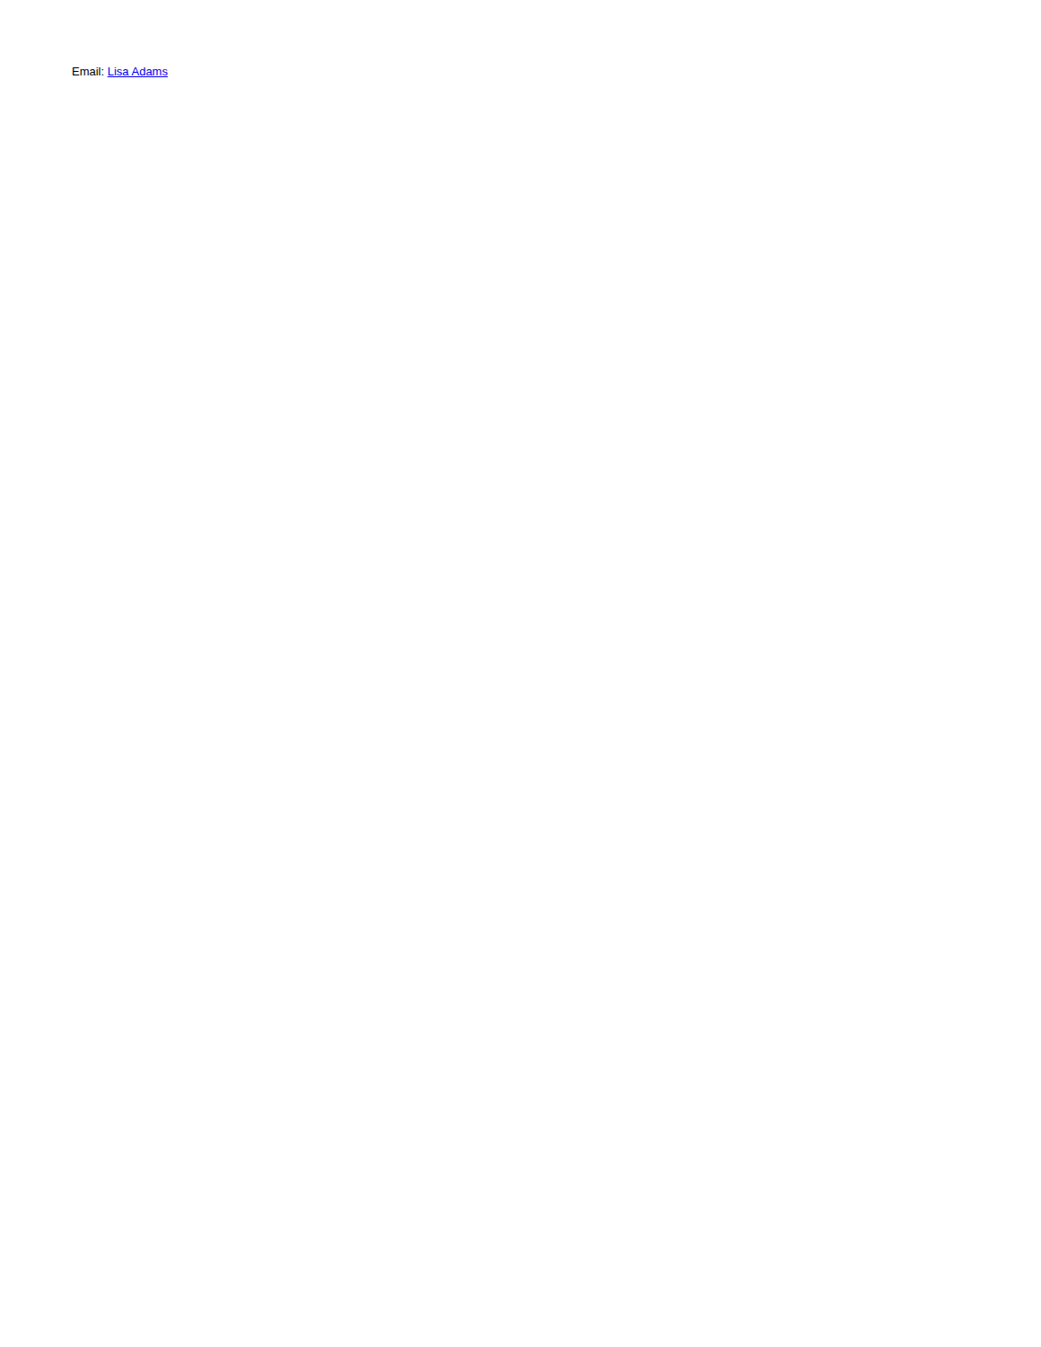Email: Lisa Adams